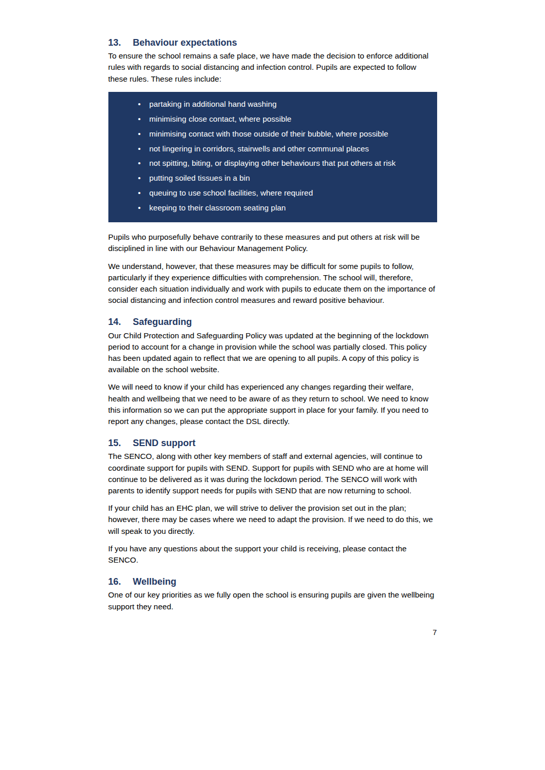13. Behaviour expectations
To ensure the school remains a safe place, we have made the decision to enforce additional rules with regards to social distancing and infection control. Pupils are expected to follow these rules. These rules include:
partaking in additional hand washing
minimising close contact, where possible
minimising contact with those outside of their bubble, where possible
not lingering in corridors, stairwells and other communal places
not spitting, biting, or displaying other behaviours that put others at risk
putting soiled tissues in a bin
queuing to use school facilities, where required
keeping to their classroom seating plan
Pupils who purposefully behave contrarily to these measures and put others at risk will be disciplined in line with our Behaviour Management Policy.
We understand, however, that these measures may be difficult for some pupils to follow, particularly if they experience difficulties with comprehension. The school will, therefore, consider each situation individually and work with pupils to educate them on the importance of social distancing and infection control measures and reward positive behaviour.
14. Safeguarding
Our Child Protection and Safeguarding Policy was updated at the beginning of the lockdown period to account for a change in provision while the school was partially closed. This policy has been updated again to reflect that we are opening to all pupils. A copy of this policy is available on the school website.
We will need to know if your child has experienced any changes regarding their welfare, health and wellbeing that we need to be aware of as they return to school. We need to know this information so we can put the appropriate support in place for your family. If you need to report any changes, please contact the DSL directly.
15. SEND support
The SENCO, along with other key members of staff and external agencies, will continue to coordinate support for pupils with SEND. Support for pupils with SEND who are at home will continue to be delivered as it was during the lockdown period. The SENCO will work with parents to identify support needs for pupils with SEND that are now returning to school.
If your child has an EHC plan, we will strive to deliver the provision set out in the plan; however, there may be cases where we need to adapt the provision. If we need to do this, we will speak to you directly.
If you have any questions about the support your child is receiving, please contact the SENCO.
16. Wellbeing
One of our key priorities as we fully open the school is ensuring pupils are given the wellbeing support they need.
7